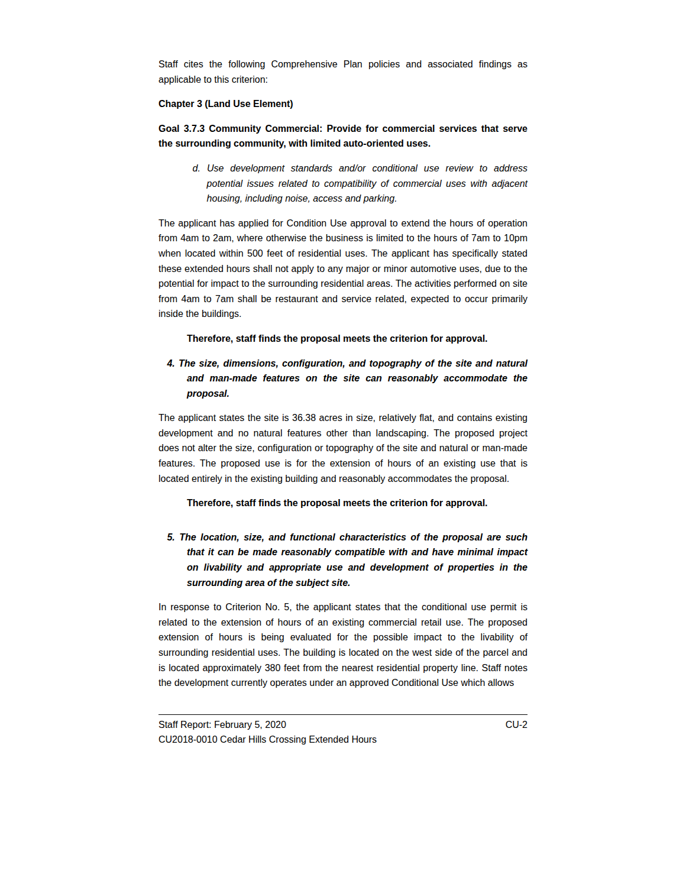Staff cites the following Comprehensive Plan policies and associated findings as applicable to this criterion:
Chapter 3 (Land Use Element)
Goal 3.7.3 Community Commercial: Provide for commercial services that serve the surrounding community, with limited auto-oriented uses.
d. Use development standards and/or conditional use review to address potential issues related to compatibility of commercial uses with adjacent housing, including noise, access and parking.
The applicant has applied for Condition Use approval to extend the hours of operation from 4am to 2am, where otherwise the business is limited to the hours of 7am to 10pm when located within 500 feet of residential uses. The applicant has specifically stated these extended hours shall not apply to any major or minor automotive uses, due to the potential for impact to the surrounding residential areas. The activities performed on site from 4am to 7am shall be restaurant and service related, expected to occur primarily inside the buildings.
Therefore, staff finds the proposal meets the criterion for approval.
4. The size, dimensions, configuration, and topography of the site and natural and man-made features on the site can reasonably accommodate the proposal.
The applicant states the site is 36.38 acres in size, relatively flat, and contains existing development and no natural features other than landscaping. The proposed project does not alter the size, configuration or topography of the site and natural or man-made features. The proposed use is for the extension of hours of an existing use that is located entirely in the existing building and reasonably accommodates the proposal.
Therefore, staff finds the proposal meets the criterion for approval.
5. The location, size, and functional characteristics of the proposal are such that it can be made reasonably compatible with and have minimal impact on livability and appropriate use and development of properties in the surrounding area of the subject site.
In response to Criterion No. 5, the applicant states that the conditional use permit is related to the extension of hours of an existing commercial retail use. The proposed extension of hours is being evaluated for the possible impact to the livability of surrounding residential uses. The building is located on the west side of the parcel and is located approximately 380 feet from the nearest residential property line. Staff notes the development currently operates under an approved Conditional Use which allows
Staff Report: February 5, 2020
CU2018-0010 Cedar Hills Crossing Extended Hours
CU-2